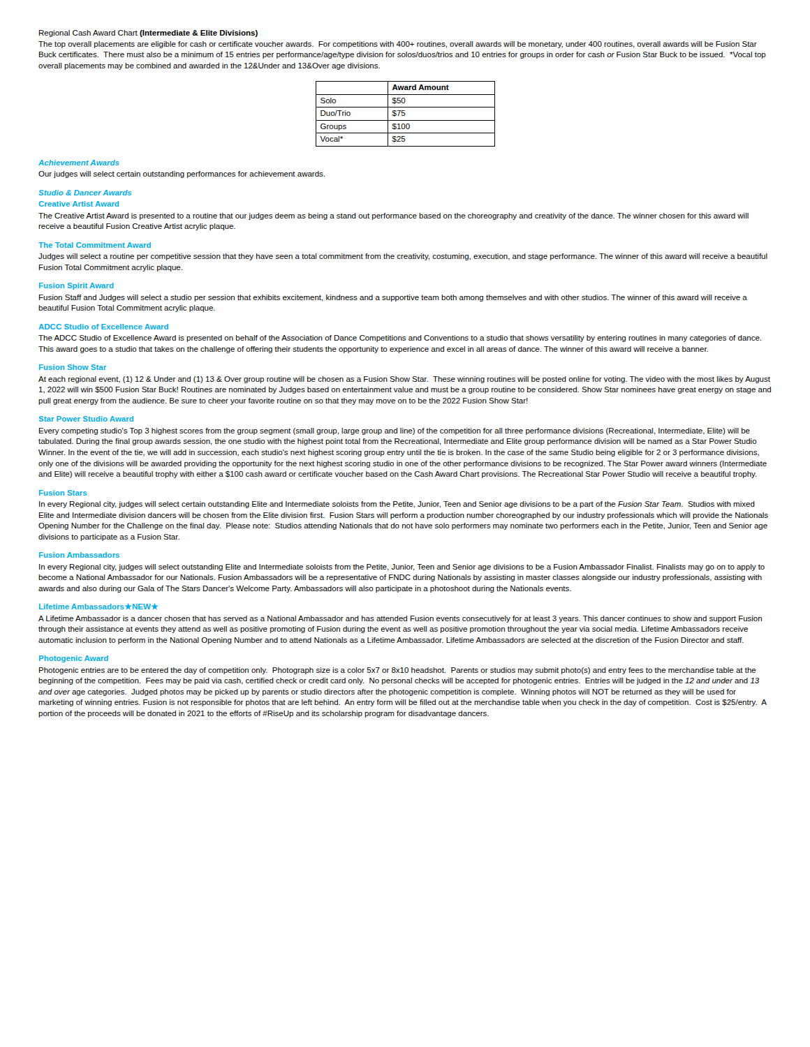Regional Cash Award Chart (Intermediate & Elite Divisions)
The top overall placements are eligible for cash or certificate voucher awards. For competitions with 400+ routines, overall awards will be monetary, under 400 routines, overall awards will be Fusion Star Buck certificates. There must also be a minimum of 15 entries per performance/age/type division for solos/duos/trios and 10 entries for groups in order for cash or Fusion Star Buck to be issued. *Vocal top overall placements may be combined and awarded in the 12&Under and 13&Over age divisions.
| | Award Amount |
| Solo | $50 |
| Duo/Trio | $75 |
| Groups | $100 |
| Vocal* | $25 |
Achievement Awards
Our judges will select certain outstanding performances for achievement awards.
Studio & Dancer Awards
Creative Artist Award
The Creative Artist Award is presented to a routine that our judges deem as being a stand out performance based on the choreography and creativity of the dance. The winner chosen for this award will receive a beautiful Fusion Creative Artist acrylic plaque.
The Total Commitment Award
Judges will select a routine per competitive session that they have seen a total commitment from the creativity, costuming, execution, and stage performance. The winner of this award will receive a beautiful Fusion Total Commitment acrylic plaque.
Fusion Spirit Award
Fusion Staff and Judges will select a studio per session that exhibits excitement, kindness and a supportive team both among themselves and with other studios. The winner of this award will receive a beautiful Fusion Total Commitment acrylic plaque.
ADCC Studio of Excellence Award
The ADCC Studio of Excellence Award is presented on behalf of the Association of Dance Competitions and Conventions to a studio that shows versatility by entering routines in many categories of dance. This award goes to a studio that takes on the challenge of offering their students the opportunity to experience and excel in all areas of dance. The winner of this award will receive a banner.
Fusion Show Star
At each regional event, (1) 12 & Under and (1) 13 & Over group routine will be chosen as a Fusion Show Star. These winning routines will be posted online for voting. The video with the most likes by August 1, 2022 will win $500 Fusion Star Buck! Routines are nominated by Judges based on entertainment value and must be a group routine to be considered. Show Star nominees have great energy on stage and pull great energy from the audience. Be sure to cheer your favorite routine on so that they may move on to be the 2022 Fusion Show Star!
Star Power Studio Award
Every competing studio's Top 3 highest scores from the group segment (small group, large group and line) of the competition for all three performance divisions (Recreational, Intermediate, Elite) will be tabulated. During the final group awards session, the one studio with the highest point total from the Recreational, Intermediate and Elite group performance division will be named as a Star Power Studio Winner. In the event of the tie, we will add in succession, each studio's next highest scoring group entry until the tie is broken. In the case of the same Studio being eligible for 2 or 3 performance divisions, only one of the divisions will be awarded providing the opportunity for the next highest scoring studio in one of the other performance divisions to be recognized. The Star Power award winners (Intermediate and Elite) will receive a beautiful trophy with either a $100 cash award or certificate voucher based on the Cash Award Chart provisions. The Recreational Star Power Studio will receive a beautiful trophy.
Fusion Stars
In every Regional city, judges will select certain outstanding Elite and Intermediate soloists from the Petite, Junior, Teen and Senior age divisions to be a part of the Fusion Star Team. Studios with mixed Elite and Intermediate division dancers will be chosen from the Elite division first. Fusion Stars will perform a production number choreographed by our industry professionals which will provide the Nationals Opening Number for the Challenge on the final day. Please note: Studios attending Nationals that do not have solo performers may nominate two performers each in the Petite, Junior, Teen and Senior age divisions to participate as a Fusion Star.
Fusion Ambassadors
In every Regional city, judges will select outstanding Elite and Intermediate soloists from the Petite, Junior, Teen and Senior age divisions to be a Fusion Ambassador Finalist. Finalists may go on to apply to become a National Ambassador for our Nationals. Fusion Ambassadors will be a representative of FNDC during Nationals by assisting in master classes alongside our industry professionals, assisting with awards and also during our Gala of The Stars Dancer's Welcome Party. Ambassadors will also participate in a photoshoot during the Nationals events.
Lifetime Ambassadors★NEW★
A Lifetime Ambassador is a dancer chosen that has served as a National Ambassador and has attended Fusion events consecutively for at least 3 years. This dancer continues to show and support Fusion through their assistance at events they attend as well as positive promoting of Fusion during the event as well as positive promotion throughout the year via social media. Lifetime Ambassadors receive automatic inclusion to perform in the National Opening Number and to attend Nationals as a Lifetime Ambassador. Lifetime Ambassadors are selected at the discretion of the Fusion Director and staff.
Photogenic Award
Photogenic entries are to be entered the day of competition only. Photograph size is a color 5x7 or 8x10 headshot. Parents or studios may submit photo(s) and entry fees to the merchandise table at the beginning of the competition. Fees may be paid via cash, certified check or credit card only. No personal checks will be accepted for photogenic entries. Entries will be judged in the 12 and under and 13 and over age categories. Judged photos may be picked up by parents or studio directors after the photogenic competition is complete. Winning photos will NOT be returned as they will be used for marketing of winning entries. Fusion is not responsible for photos that are left behind. An entry form will be filled out at the merchandise table when you check in the day of competition. Cost is $25/entry. A portion of the proceeds will be donated in 2021 to the efforts of #RiseUp and its scholarship program for disadvantage dancers.